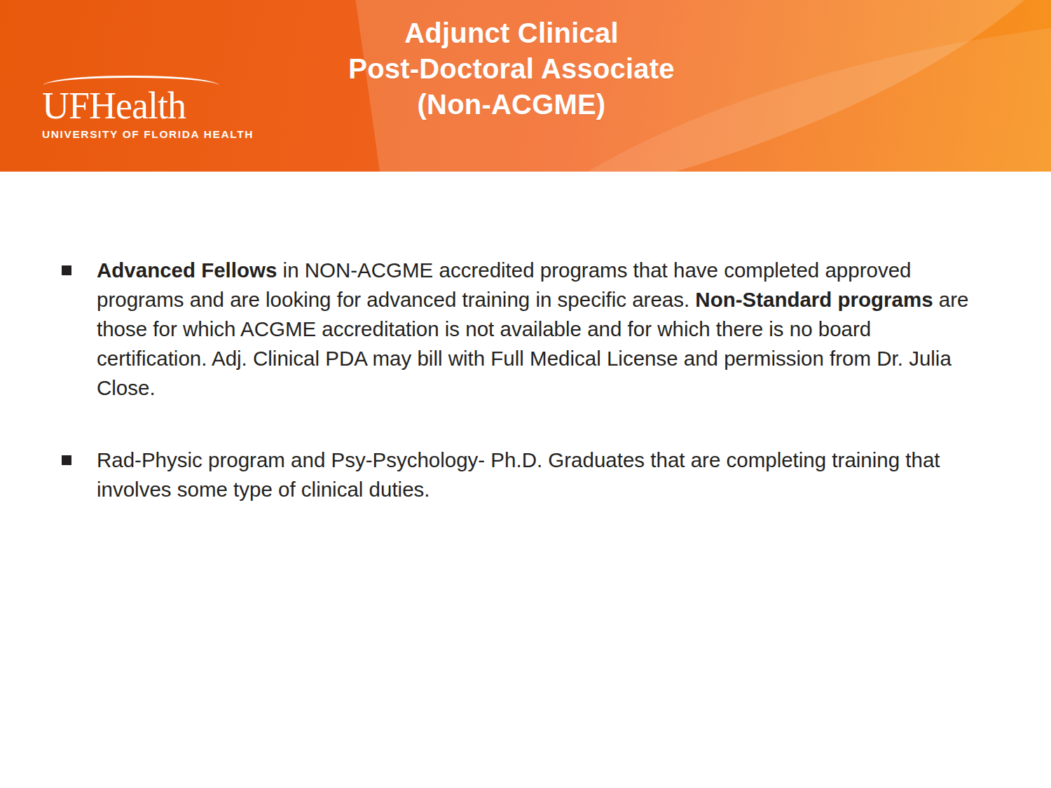UFHealth UNIVERSITY OF FLORIDA HEALTH
Adjunct Clinical Post-Doctoral Associate (Non-ACGME)
Advanced Fellows in NON-ACGME accredited programs that have completed approved programs and are looking for advanced training in specific areas. Non-Standard programs are those for which ACGME accreditation is not available and for which there is no board certification. Adj. Clinical PDA may bill with Full Medical License and permission from Dr. Julia Close.
Rad-Physic program and Psy-Psychology- Ph.D. Graduates that are completing training that involves some type of clinical duties.